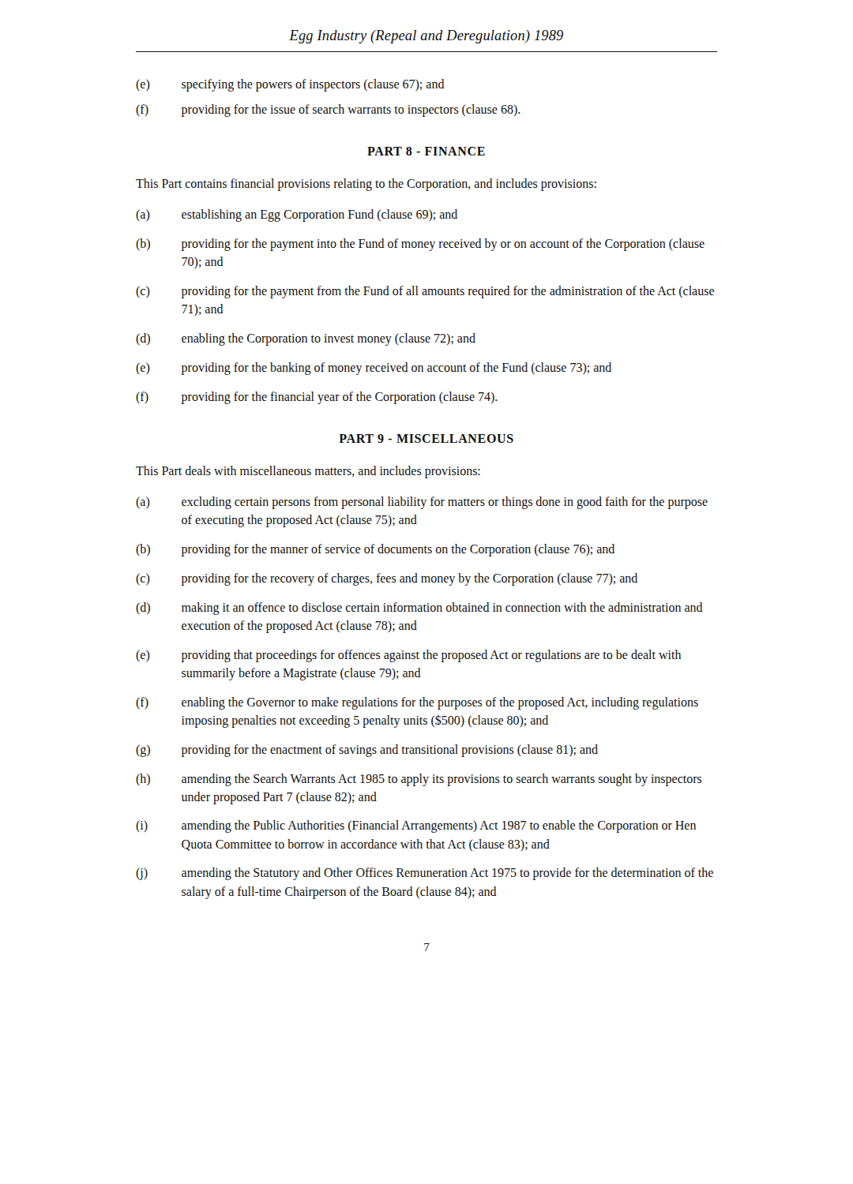Egg Industry (Repeal and Deregulation) 1989
(e) specifying the powers of inspectors (clause 67); and
(f) providing for the issue of search warrants to inspectors (clause 68).
PART 8 - FINANCE
This Part contains financial provisions relating to the Corporation, and includes provisions:
(a) establishing an Egg Corporation Fund (clause 69); and
(b) providing for the payment into the Fund of money received by or on account of the Corporation (clause 70); and
(c) providing for the payment from the Fund of all amounts required for the administration of the Act (clause 71); and
(d) enabling the Corporation to invest money (clause 72); and
(e) providing for the banking of money received on account of the Fund (clause 73); and
(f) providing for the financial year of the Corporation (clause 74).
PART 9 - MISCELLANEOUS
This Part deals with miscellaneous matters, and includes provisions:
(a) excluding certain persons from personal liability for matters or things done in good faith for the purpose of executing the proposed Act (clause 75); and
(b) providing for the manner of service of documents on the Corporation (clause 76); and
(c) providing for the recovery of charges, fees and money by the Corporation (clause 77); and
(d) making it an offence to disclose certain information obtained in connection with the administration and execution of the proposed Act (clause 78); and
(e) providing that proceedings for offences against the proposed Act or regulations are to be dealt with summarily before a Magistrate (clause 79); and
(f) enabling the Governor to make regulations for the purposes of the proposed Act, including regulations imposing penalties not exceeding 5 penalty units ($500) (clause 80); and
(g) providing for the enactment of savings and transitional provisions (clause 81); and
(h) amending the Search Warrants Act 1985 to apply its provisions to search warrants sought by inspectors under proposed Part 7 (clause 82); and
(i) amending the Public Authorities (Financial Arrangements) Act 1987 to enable the Corporation or Hen Quota Committee to borrow in accordance with that Act (clause 83); and
(j) amending the Statutory and Other Offices Remuneration Act 1975 to provide for the determination of the salary of a full-time Chairperson of the Board (clause 84); and
7